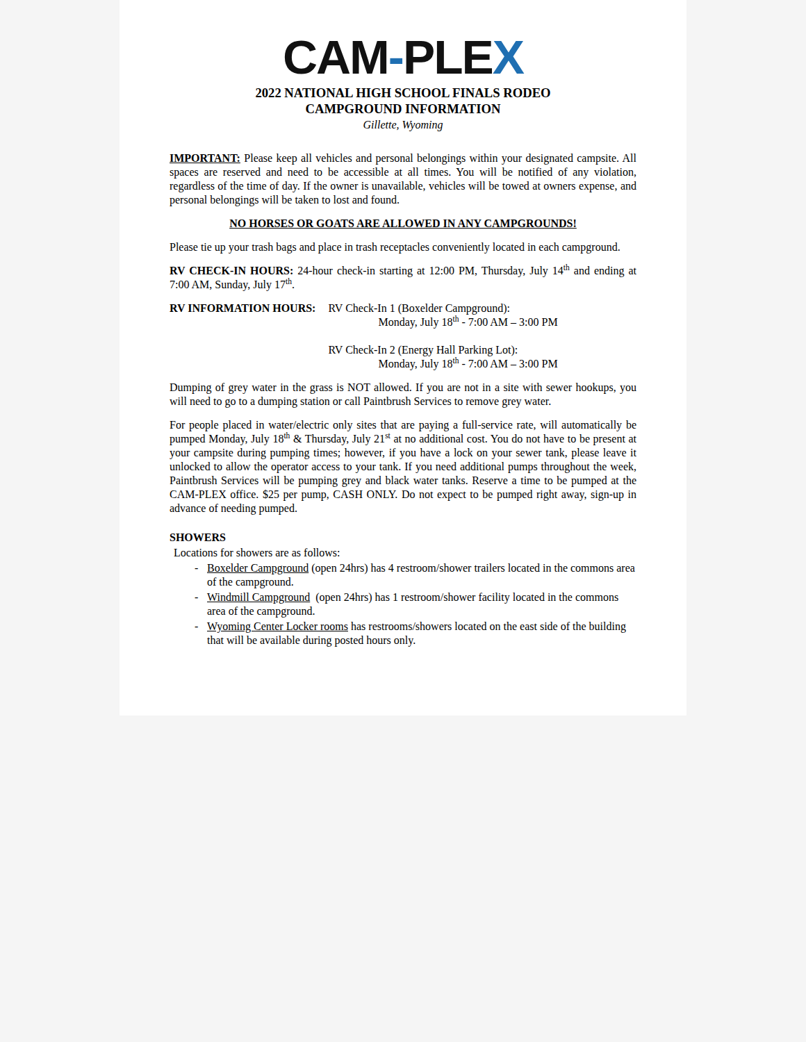CAM-PLEX
2022 NATIONAL HIGH SCHOOL FINALS RODEO CAMPGROUND INFORMATION
Gillette, Wyoming
IMPORTANT: Please keep all vehicles and personal belongings within your designated campsite. All spaces are reserved and need to be accessible at all times. You will be notified of any violation, regardless of the time of day. If the owner is unavailable, vehicles will be towed at owners expense, and personal belongings will be taken to lost and found.
NO HORSES OR GOATS ARE ALLOWED IN ANY CAMPGROUNDS!
Please tie up your trash bags and place in trash receptacles conveniently located in each campground.
RV CHECK-IN HOURS: 24-hour check-in starting at 12:00 PM, Thursday, July 14th and ending at 7:00 AM, Sunday, July 17th.
| RV INFORMATION HOURS: | RV Check-In 1 (Boxelder Campground): Monday, July 18 th - 7:00 AM – 3:00 PM RV Check-In 2 (Energy Hall Parking Lot): Monday, July 18 th - 7:00 AM – 3:00 PM |
Dumping of grey water in the grass is NOT allowed. If you are not in a site with sewer hookups, you will need to go to a dumping station or call Paintbrush Services to remove grey water.
For people placed in water/electric only sites that are paying a full-service rate, will automatically be pumped Monday, July 18th & Thursday, July 21st at no additional cost. You do not have to be present at your campsite during pumping times; however, if you have a lock on your sewer tank, please leave it unlocked to allow the operator access to your tank. If you need additional pumps throughout the week, Paintbrush Services will be pumping grey and black water tanks. Reserve a time to be pumped at the CAM-PLEX office. $25 per pump, CASH ONLY. Do not expect to be pumped right away, sign-up in advance of needing pumped.
SHOWERS
Locations for showers are as follows:
Boxelder Campground (open 24hrs) has 4 restroom/shower trailers located in the commons area of the campground.
Windmill Campground (open 24hrs) has 1 restroom/shower facility located in the commons area of the campground.
Wyoming Center Locker rooms has restrooms/showers located on the east side of the building that will be available during posted hours only.